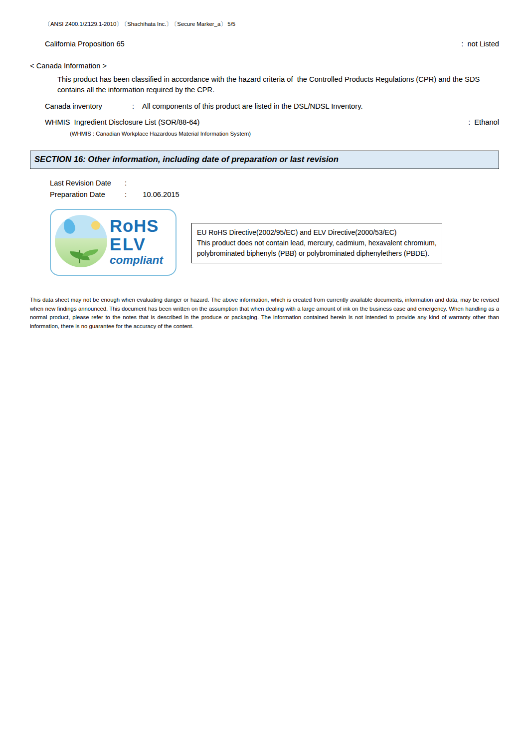〔ANSI Z400.1/Z129.1-2010〕〔Shachihata Inc.〕〔Secure Marker_a〕 5/5
California Proposition 65 : not Listed
< Canada Information >
This product has been classified in accordance with the hazard criteria of the Controlled Products Regulations (CPR) and the SDS contains all the information required by the CPR.
Canada inventory : All components of this product are listed in the DSL/NDSL Inventory.
WHMIS Ingredient Disclosure List (SOR/88-64) : Ethanol
(WHMIS : Canadian Workplace Hazardous Material Information System)
SECTION 16: Other information, including date of preparation or last revision
Last Revision Date :
Preparation Date : 10.06.2015
RoHS
ELV
compliant
EU RoHS Directive(2002/95/EC) and ELV Directive(2000/53/EC)
This product does not contain lead, mercury, cadmium, hexavalent chromium,
polybrominated biphenyls (PBB) or polybrominated diphenylethers (PBDE).
This data sheet may not be enough when evaluating danger or hazard. The above information, which is created from currently available documents, information and data, may be revised when new findings announced. This document has been written on the assumption that when dealing with a large amount of ink on the business case and emergency. When handling as a normal product, please refer to the notes that is described in the produce or packaging. The information contained herein is not intended to provide any kind of warranty other than information, there is no guarantee for the accuracy of the content.